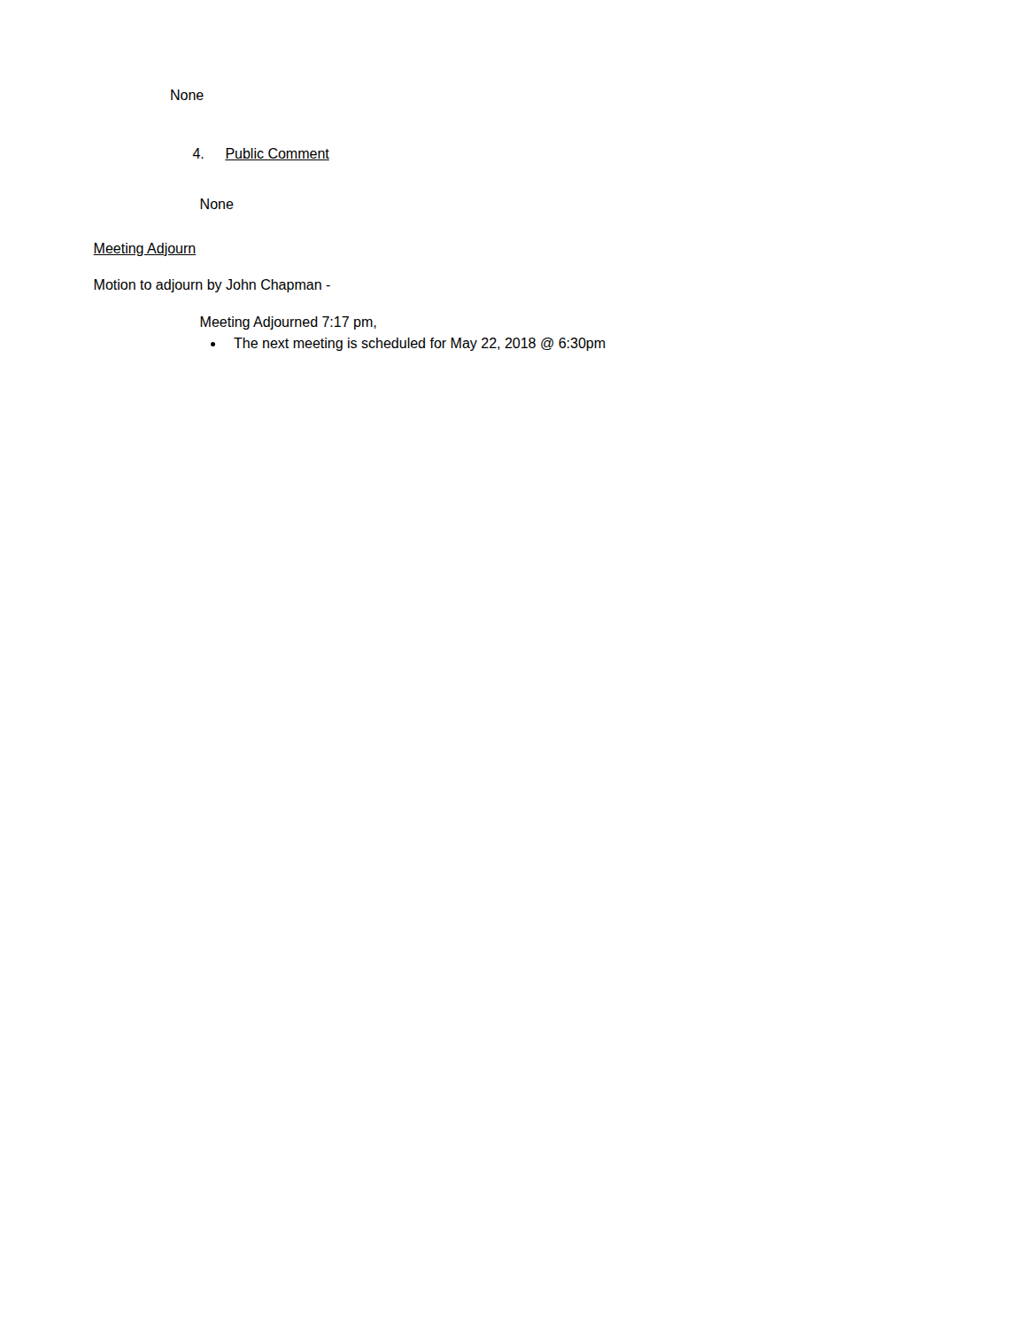None
Public Comment
None
Meeting Adjourn
Motion to adjourn by John Chapman -
Meeting Adjourned 7:17 pm,
The next meeting is scheduled for May 22, 2018 @ 6:30pm